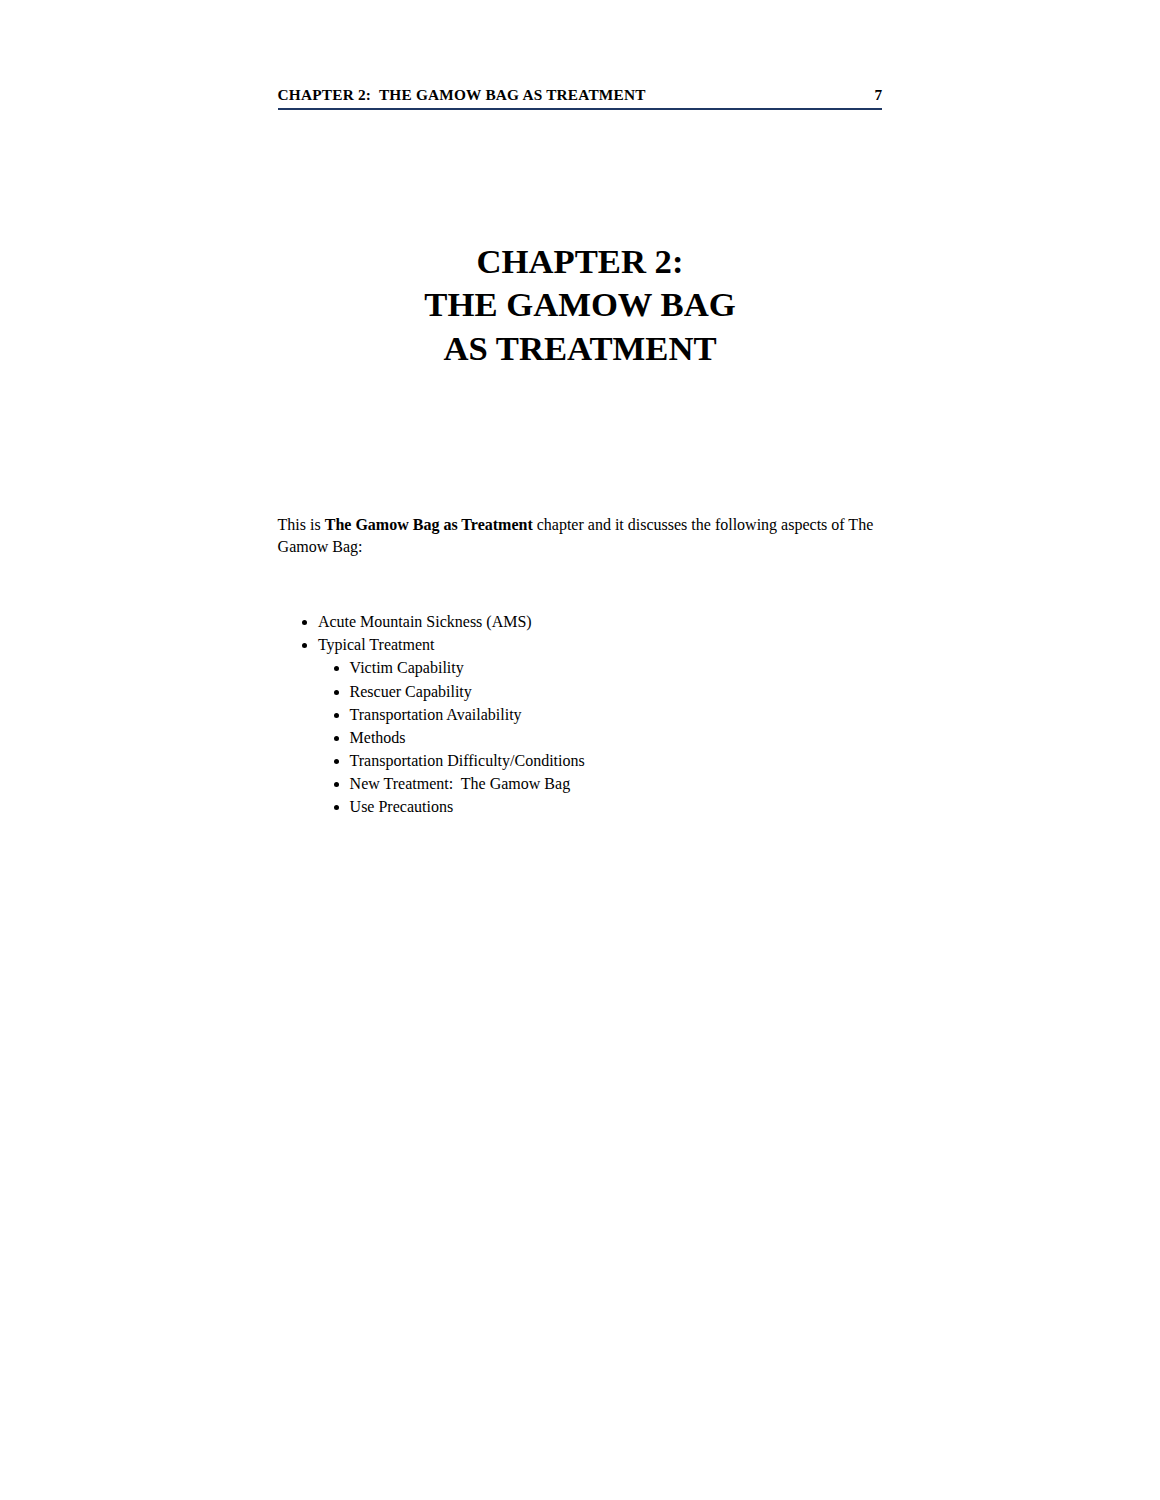Chapter 2: The Gamow Bag as Treatment 7
CHAPTER 2: THE GAMOW BAG AS TREATMENT
This is The Gamow Bag as Treatment chapter and it discusses the following aspects of The Gamow Bag:
Acute Mountain Sickness (AMS)
Typical Treatment
Victim Capability
Rescuer Capability
Transportation Availability
Methods
Transportation Difficulty/Conditions
New Treatment: The Gamow Bag
Use Precautions